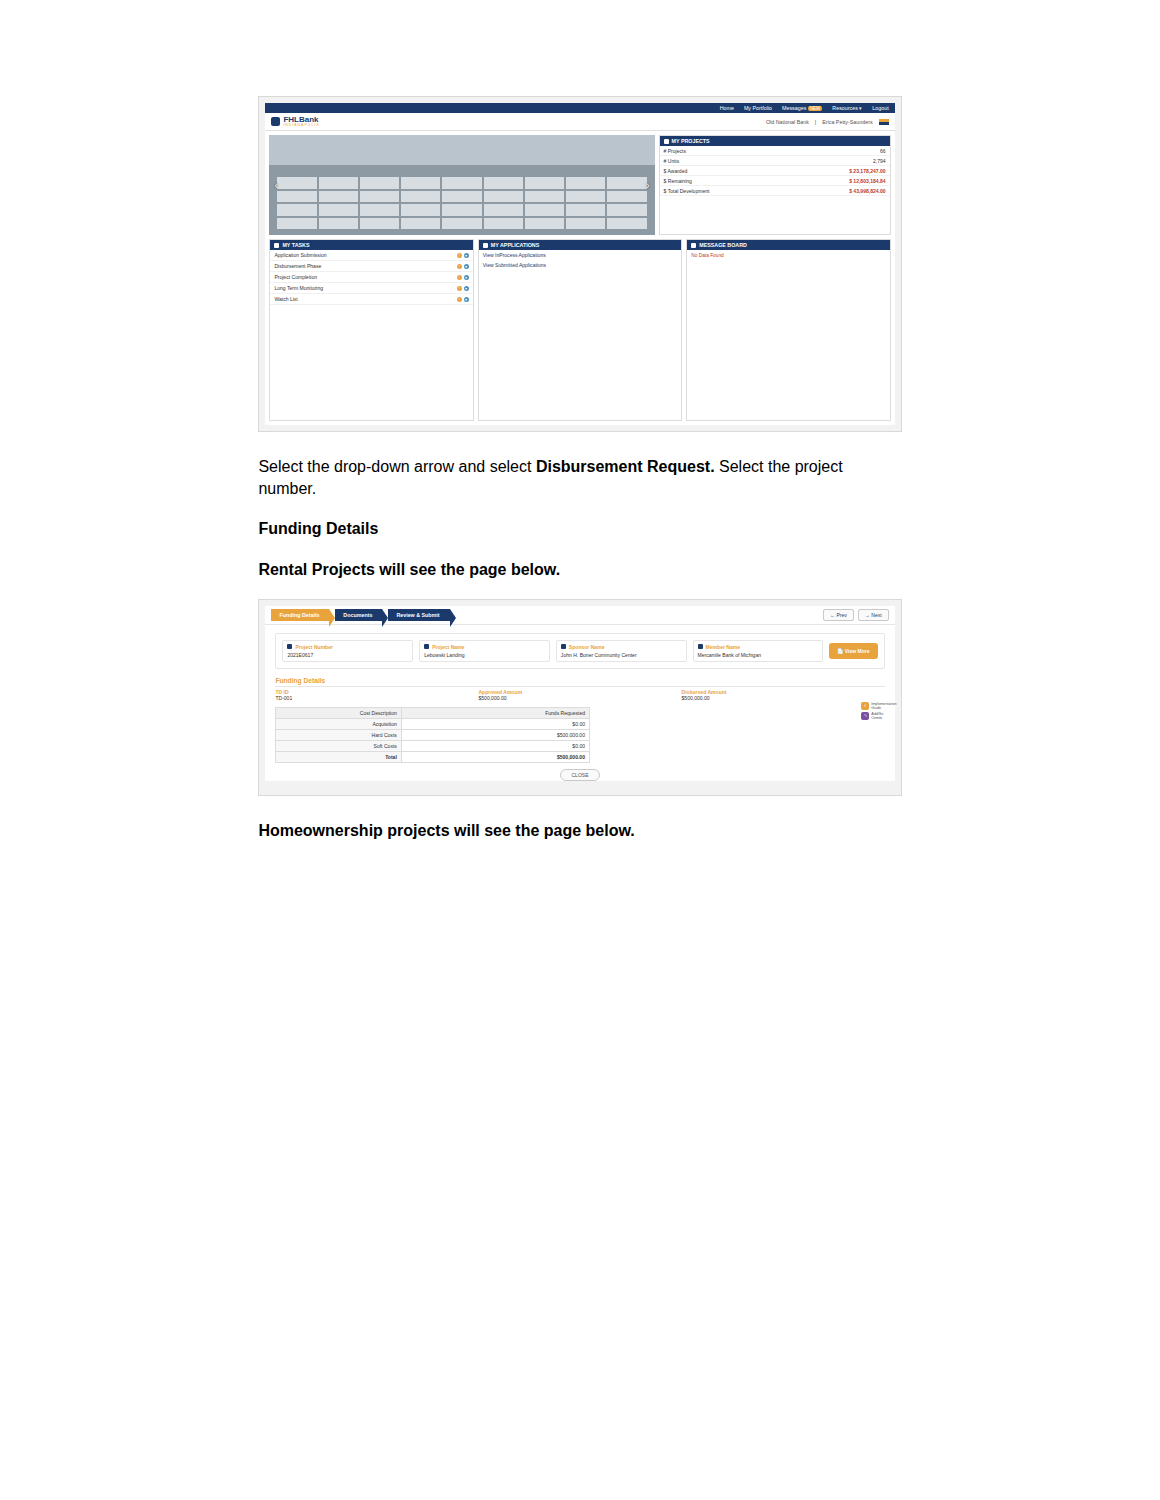Home My Portfolio Messages NEW Resources ▾ Logout
FHLBankINDIANAPOLIS
Old National Bank | Erica Petty-Saunders
‹
›
MY PROJECTS
# Projects 66
# Units 2,794
$ Awarded$ 23,178,247.00
$ Remaining$ 12,803,184.84
$ Total Development$ 43,998,824.00
MY TASKS
Application Submission!▾
Disbursement Phase!▾
Project Completion!▾
Long Term Monitoring!▾
Watch List!▾
MY APPLICATIONS
View InProcess Applications
View Submitted Applications
MESSAGE BOARD
No Data Found
Select the drop-down arrow and select Disbursement Request. Select the project number.
Funding Details
Rental Projects will see the page below.
Funding Details
Documents
Review & Submit
← Prev → Next
Project Number
2021E0617
Project Name
Lebowski Landing
Sponsor Name
John H. Boner Community Center
Member Name
Mercantile Bank of Michigan
📄 View More
Funding Details
TD ID
TD-001
Approved Amount
$500,000.00
Disbursed Amount
$500,000.00
| Cost Description | Funds Requested |
| Acquisition | $0.00 |
| Hard Costs | $500,000.00 |
| Soft Costs | $0.00 |
| Total | $500,000.00 |
CLOSE
fImplementation
Guide
✎Add/Se
Comm
Homeownership projects will see the page below.